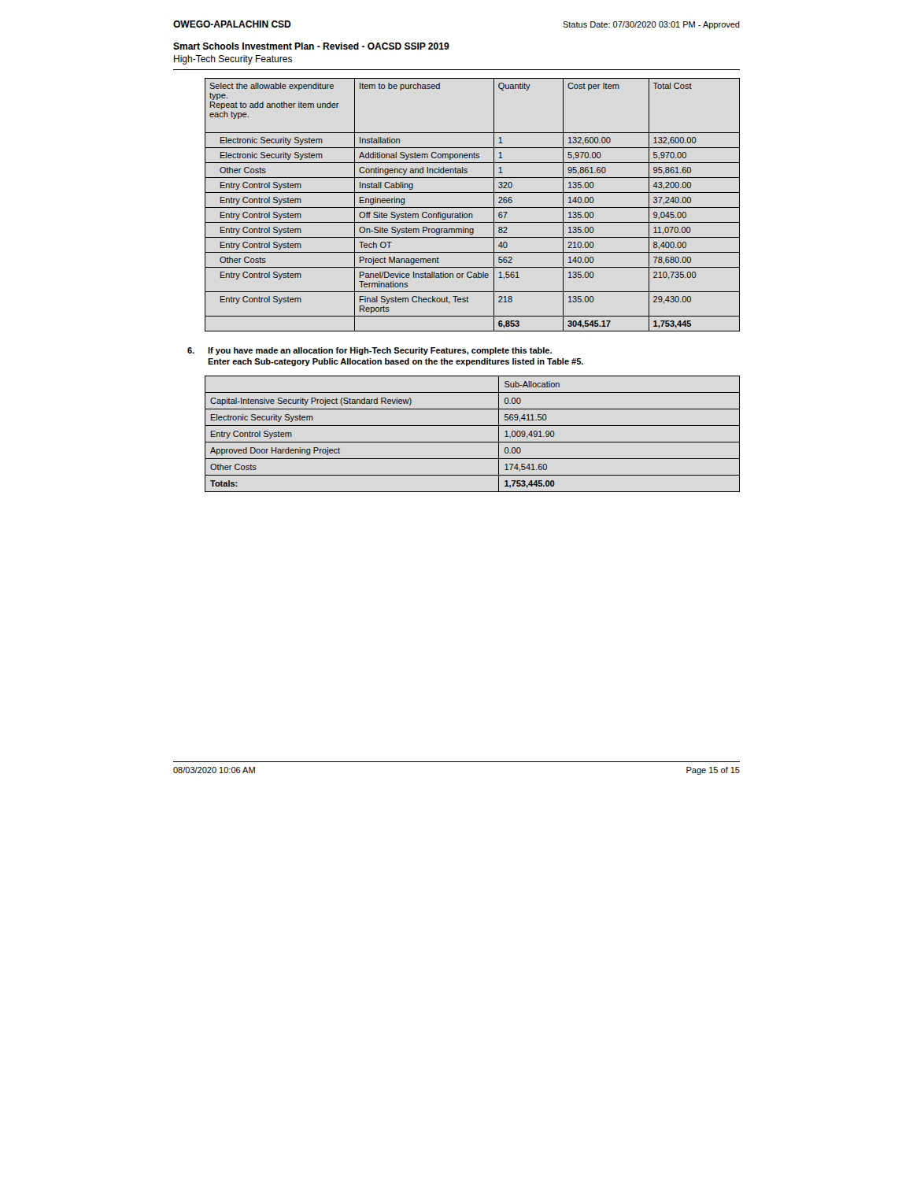OWEGO-APALACHIN CSD
Status Date: 07/30/2020 03:01 PM - Approved
Smart Schools Investment Plan - Revised - OACSD SSIP 2019
High-Tech Security Features
| Select the allowable expenditure type. Repeat to add another item under each type. | Item to be purchased | Quantity | Cost per Item | Total Cost |
| --- | --- | --- | --- | --- |
| Electronic Security System | Installation | 1 | 132,600.00 | 132,600.00 |
| Electronic Security System | Additional System Components | 1 | 5,970.00 | 5,970.00 |
| Other Costs | Contingency and Incidentals | 1 | 95,861.60 | 95,861.60 |
| Entry Control System | Install Cabling | 320 | 135.00 | 43,200.00 |
| Entry Control System | Engineering | 266 | 140.00 | 37,240.00 |
| Entry Control System | Off Site System Configuration | 67 | 135.00 | 9,045.00 |
| Entry Control System | On-Site System Programming | 82 | 135.00 | 11,070.00 |
| Entry Control System | Tech OT | 40 | 210.00 | 8,400.00 |
| Other Costs | Project Management | 562 | 140.00 | 78,680.00 |
| Entry Control System | Panel/Device Installation or Cable Terminations | 1,561 | 135.00 | 210,735.00 |
| Entry Control System | Final System Checkout, Test Reports | 218 | 135.00 | 29,430.00 |
| | | 6,853 | 304,545.17 | 1,753,445 |
6.
If you have made an allocation for High-Tech Security Features, complete this table.
Enter each Sub-category Public Allocation based on the the expenditures listed in Table #5.
| | Sub-Allocation |
| --- | --- |
| Capital-Intensive Security Project (Standard Review) | 0.00 |
| Electronic Security System | 569,411.50 |
| Entry Control System | 1,009,491.90 |
| Approved Door Hardening Project | 0.00 |
| Other Costs | 174,541.60 |
| Totals: | 1,753,445.00 |
08/03/2020 10:06 AM
Page 15 of 15